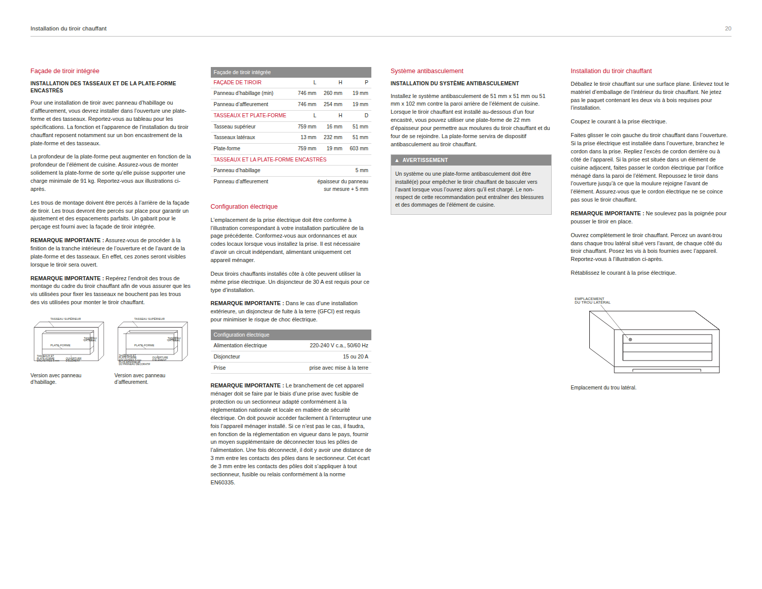Installation du tiroir chauffant
20
Façade de tiroir intégrée
Installation des tasseaux et de la plate-forme encastrés
Pour une installation de tiroir avec panneau d’habillage ou d’affleurement, vous devrez installer dans l’ouverture une plate-forme et des tasseaux. Reportez-vous au tableau pour les spécifications. La fonction et l’apparence de l’installation du tiroir chauffant reposent notamment sur un bon encastrement de la plate-forme et des tasseaux.
La profondeur de la plate-forme peut augmenter en fonction de la profondeur de l’élément de cuisine. Assurez-vous de monter solidement la plate-forme de sorte qu’elle puisse supporter une charge minimale de 91 kg. Reportez-vous aux illustrations ci-après.
Les trous de montage doivent être percés à l’arrière de la façade de tiroir. Les trous devront être percés sur place pour garantir un ajustement et des espacements parfaits. Un gabarit pour le perçage est fourni avec la façade de tiroir intégrée.
REMARQUE IMPORTANTE : Assurez-vous de procéder à la finition de la tranche intérieure de l’ouverture et de l’avant de la plate-forme et des tasseaux. En effet, ces zones seront visibles lorsque le tiroir sera ouvert.
REMARQUE IMPORTANTE : Repérez l’endroit des trous de montage du cadre du tiroir chauffant afin de vous assurer que les vis utilisées pour fixer les tasseaux ne bouchent pas les trous des vis utilisées pour monter le tiroir chauffant.
TASSEAU SUPÉRIEUR PLATE-FORME TASSEAU LATÉRAL TASSEAUX ET PLATE-FORME ENCASTRÉS 5 mm OUVERTURE D’ÉLÉMENT
Version avec panneau d’habillage.
TASSEAU SUPÉRIEUR PLATE-FORME TASSEAU LATÉRAL TASSEAUX ET PLATE-FORME ENCASTRÉS 5 mm PLUS ÉPAISSEUR DU PANNEAU DÉCORATIF OUVERTURE D’ÉLÉMENT
Version avec panneau d’affleurement.
Façade de tiroir intégrée
| FAÇADE DE TIROIR | L | H | P |
| --- | --- | --- | --- |
| Panneau d’habillage (min) | 746 mm | 260 mm | 19 mm |
| Panneau d’affleurement | 746 mm | 254 mm | 19 mm |
| TASSEAUX ET PLATE-FORME | L | H | D |
| Tasseau supérieur | 759 mm | 16 mm | 51 mm |
| Tasseaux latéraux | 13 mm | 232 mm | 51 mm |
| Plate-forme | 759 mm | 19 mm | 603 mm |
| TASSEAUX ET LA PLATE-FORME ENCASTRÉS |
| Panneau d’habillage | 5 mm |
| Panneau d’affleurement | épaisseur du panneau sur mesure + 5 mm |
Configuration électrique
L’emplacement de la prise électrique doit être conforme à l’illustration correspondant à votre installation particulière de la page précédente. Conformez-vous aux ordonnances et aux codes locaux lorsque vous installez la prise. Il est nécessaire d’avoir un circuit indépendant, alimentant uniquement cet appareil ménager.
Deux tiroirs chauffants installés côte à côte peuvent utiliser la même prise électrique. Un disjoncteur de 30 A est requis pour ce type d’installation.
REMARQUE IMPORTANTE : Dans le cas d’une installation extérieure, un disjoncteur de fuite à la terre (GFCI) est requis pour minimiser le risque de choc électrique.
Configuration électrique
| Alimentation électrique | 220-240 V c.a., 50/60 Hz |
| Disjoncteur | 15 ou 20 A |
| Prise | prise avec mise à la terre |
REMARQUE IMPORTANTE : Le branchement de cet appareil ménager doit se faire par le biais d’une prise avec fusible de protection ou un sectionneur adapté conformément à la règlementation nationale et locale en matière de sécurité électrique. On doit pouvoir accéder facilement à l’interrupteur une fois l’appareil ménager installé. Si ce n’est pas le cas, il faudra, en fonction de la réglementation en vigueur dans le pays, fournir un moyen supplémentaire de déconnecter tous les pôles de l’alimentation. Une fois déconnecté, il doit y avoir une distance de 3 mm entre les contacts des pôles dans le sectionneur. Cet écart de 3 mm entre les contacts des pôles doit s’appliquer à tout sectionneur, fusible ou relais conformément à la norme EN60335.
Système antibasculement
Installation du système antibasculement
Installez le système antibasculement de 51 mm x 51 mm ou 51 mm x 102 mm contre la paroi arrière de l’élément de cuisine. Lorsque le tiroir chauffant est installé au-dessous d’un four encastré, vous pouvez utiliser une plate-forme de 22 mm d’épaisseur pour permettre aux moulures du tiroir chauffant et du four de se rejoindre. La plate-forme servira de dispositif antibasculement au tiroir chauffant.
▲ AVERTISSEMENT
Un système ou une plate-forme antibasculement doit être installé(e) pour empêcher le tiroir chauffant de basculer vers l’avant lorsque vous l’ouvrez alors qu’il est chargé. Le non-respect de cette recommandation peut entraîner des blessures et des dommages de l’élément de cuisine.
Installation du tiroir chauffant
Déballez le tiroir chauffant sur une surface plane. Enlevez tout le matériel d’emballage de l’intérieur du tiroir chauffant. Ne jetez pas le paquet contenant les deux vis à bois requises pour l’installation.
Coupez le courant à la prise électrique.
Faites glisser le coin gauche du tiroir chauffant dans l’ouverture. Si la prise électrique est installée dans l’ouverture, branchez le cordon dans la prise. Repliez l’excès de cordon derrière ou à côté de l’appareil. Si la prise est située dans un élément de cuisine adjacent, faites passer le cordon électrique par l’orifice ménagé dans la paroi de l’élément. Repoussez le tiroir dans l’ouverture jusqu’à ce que la moulure rejoigne l’avant de l’élément. Assurez-vous que le cordon électrique ne se coince pas sous le tiroir chauffant.
REMARQUE IMPORTANTE : Ne soulevez pas la poignée pour pousser le tiroir en place.
Ouvrez complètement le tiroir chauffant. Percez un avant-trou dans chaque trou latéral situé vers l’avant, de chaque côté du tiroir chauffant. Posez les vis à bois fournies avec l’appareil. Reportez-vous à l’illustration ci-après.
Rétablissez le courant à la prise électrique.
EMPLACEMENT DU TROU LATÉRAL
Emplacement du trou latéral.